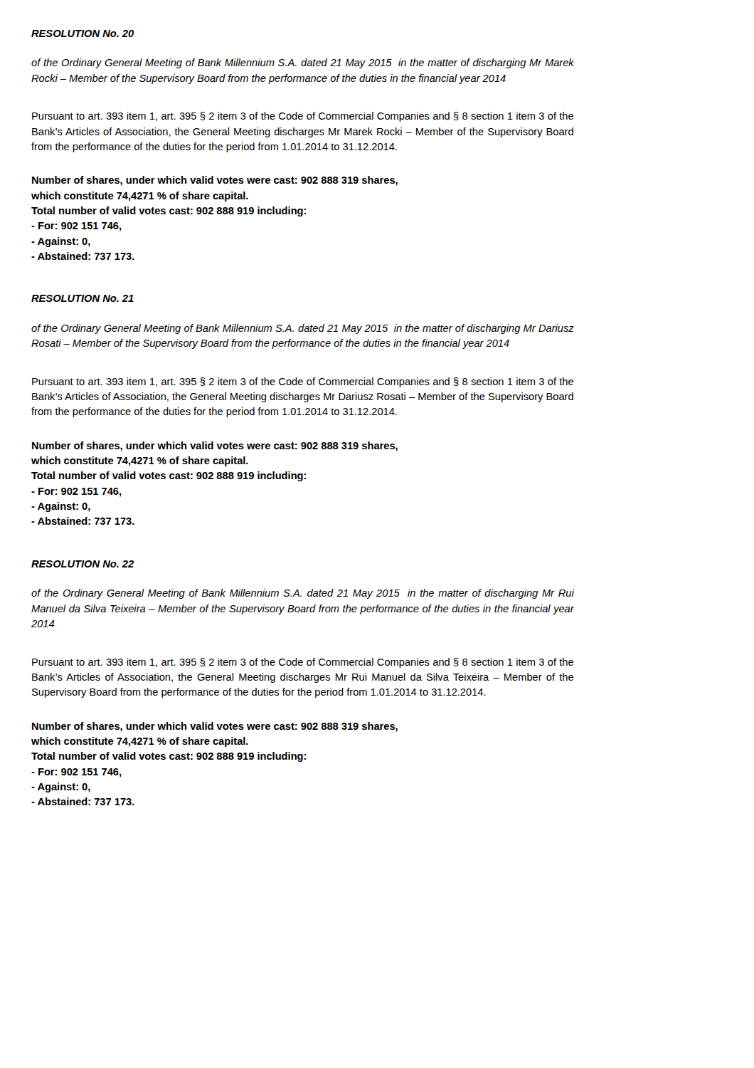RESOLUTION No. 20
of the Ordinary General Meeting of Bank Millennium S.A. dated 21 May 2015 in the matter of discharging Mr Marek Rocki – Member of the Supervisory Board from the performance of the duties in the financial year 2014
Pursuant to art. 393 item 1, art. 395 § 2 item 3 of the Code of Commercial Companies and § 8 section 1 item 3 of the Bank’s Articles of Association, the General Meeting discharges Mr Marek Rocki – Member of the Supervisory Board from the performance of the duties for the period from 1.01.2014 to 31.12.2014.
Number of shares, under which valid votes were cast: 902 888 319 shares,
which constitute 74,4271 % of share capital.
Total number of valid votes cast: 902 888 919 including:
- For: 902 151 746,
- Against: 0,
- Abstained: 737 173.
RESOLUTION No. 21
of the Ordinary General Meeting of Bank Millennium S.A. dated 21 May 2015 in the matter of discharging Mr Dariusz Rosati – Member of the Supervisory Board from the performance of the duties in the financial year 2014
Pursuant to art. 393 item 1, art. 395 § 2 item 3 of the Code of Commercial Companies and § 8 section 1 item 3 of the Bank’s Articles of Association, the General Meeting discharges Mr Dariusz Rosati – Member of the Supervisory Board from the performance of the duties for the period from 1.01.2014 to 31.12.2014.
Number of shares, under which valid votes were cast: 902 888 319 shares,
which constitute 74,4271 % of share capital.
Total number of valid votes cast: 902 888 919 including:
- For: 902 151 746,
- Against: 0,
- Abstained: 737 173.
RESOLUTION No. 22
of the Ordinary General Meeting of Bank Millennium S.A. dated 21 May 2015 in the matter of discharging Mr Rui Manuel da Silva Teixeira – Member of the Supervisory Board from the performance of the duties in the financial year 2014
Pursuant to art. 393 item 1, art. 395 § 2 item 3 of the Code of Commercial Companies and § 8 section 1 item 3 of the Bank’s Articles of Association, the General Meeting discharges Mr Rui Manuel da Silva Teixeira – Member of the Supervisory Board from the performance of the duties for the period from 1.01.2014 to 31.12.2014.
Number of shares, under which valid votes were cast: 902 888 319 shares,
which constitute 74,4271 % of share capital.
Total number of valid votes cast: 902 888 919 including:
- For: 902 151 746,
- Against: 0,
- Abstained: 737 173.